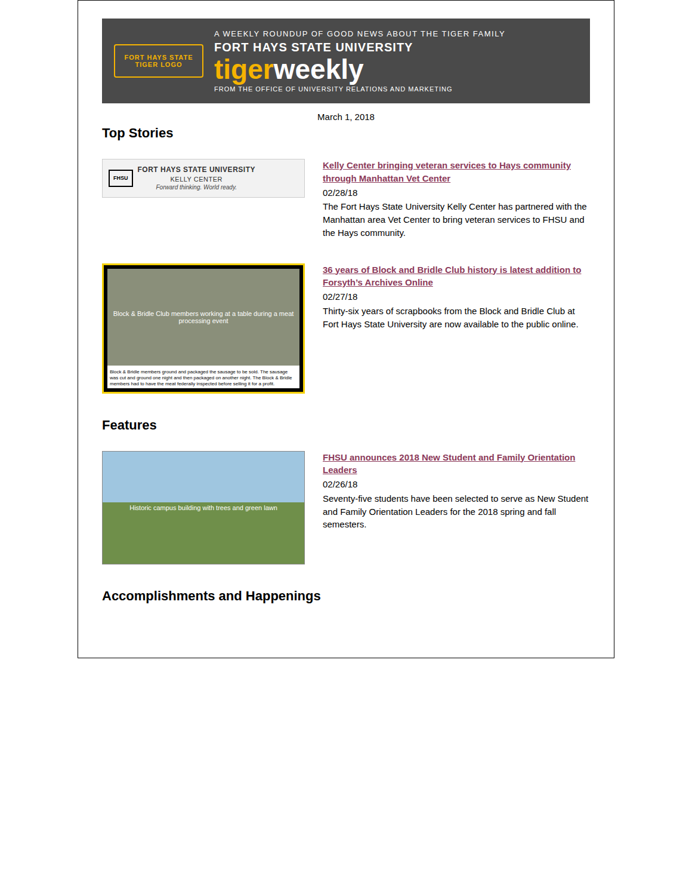FORT HAYS STATE
TIGER LOGO
A weekly roundup of good news about the Tiger family
Fort Hays State University
tiger weekly
From the Office of University Relations and Marketing
March 1, 2018
Top Stories
FHSU
FORT HAYS STATE UNIVERSITY
KELLY CENTER
Forward thinking. World ready.
Kelly Center bringing veteran services to Hays community through Manhattan Vet Center
02/28/18
The Fort Hays State University Kelly Center has partnered with the Manhattan area Vet Center to bring veteran services to FHSU and the Hays community.
Block & Bridle Club members working at a table during a meat processing event
Block & Bridle members ground and packaged the sausage to be sold. The sausage was cut and ground one night and then packaged on another night. The Block & Bridle members had to have the meat federally inspected before selling it for a profit.
36 years of Block and Bridle Club history is latest addition to Forsyth’s Archives Online
02/27/18
Thirty-six years of scrapbooks from the Block and Bridle Club at Fort Hays State University are now available to the public online.
Features
Historic campus building with trees and green lawn
FHSU announces 2018 New Student and Family Orientation Leaders
02/26/18
Seventy-five students have been selected to serve as New Student and Family Orientation Leaders for the 2018 spring and fall semesters.
Accomplishments and Happenings